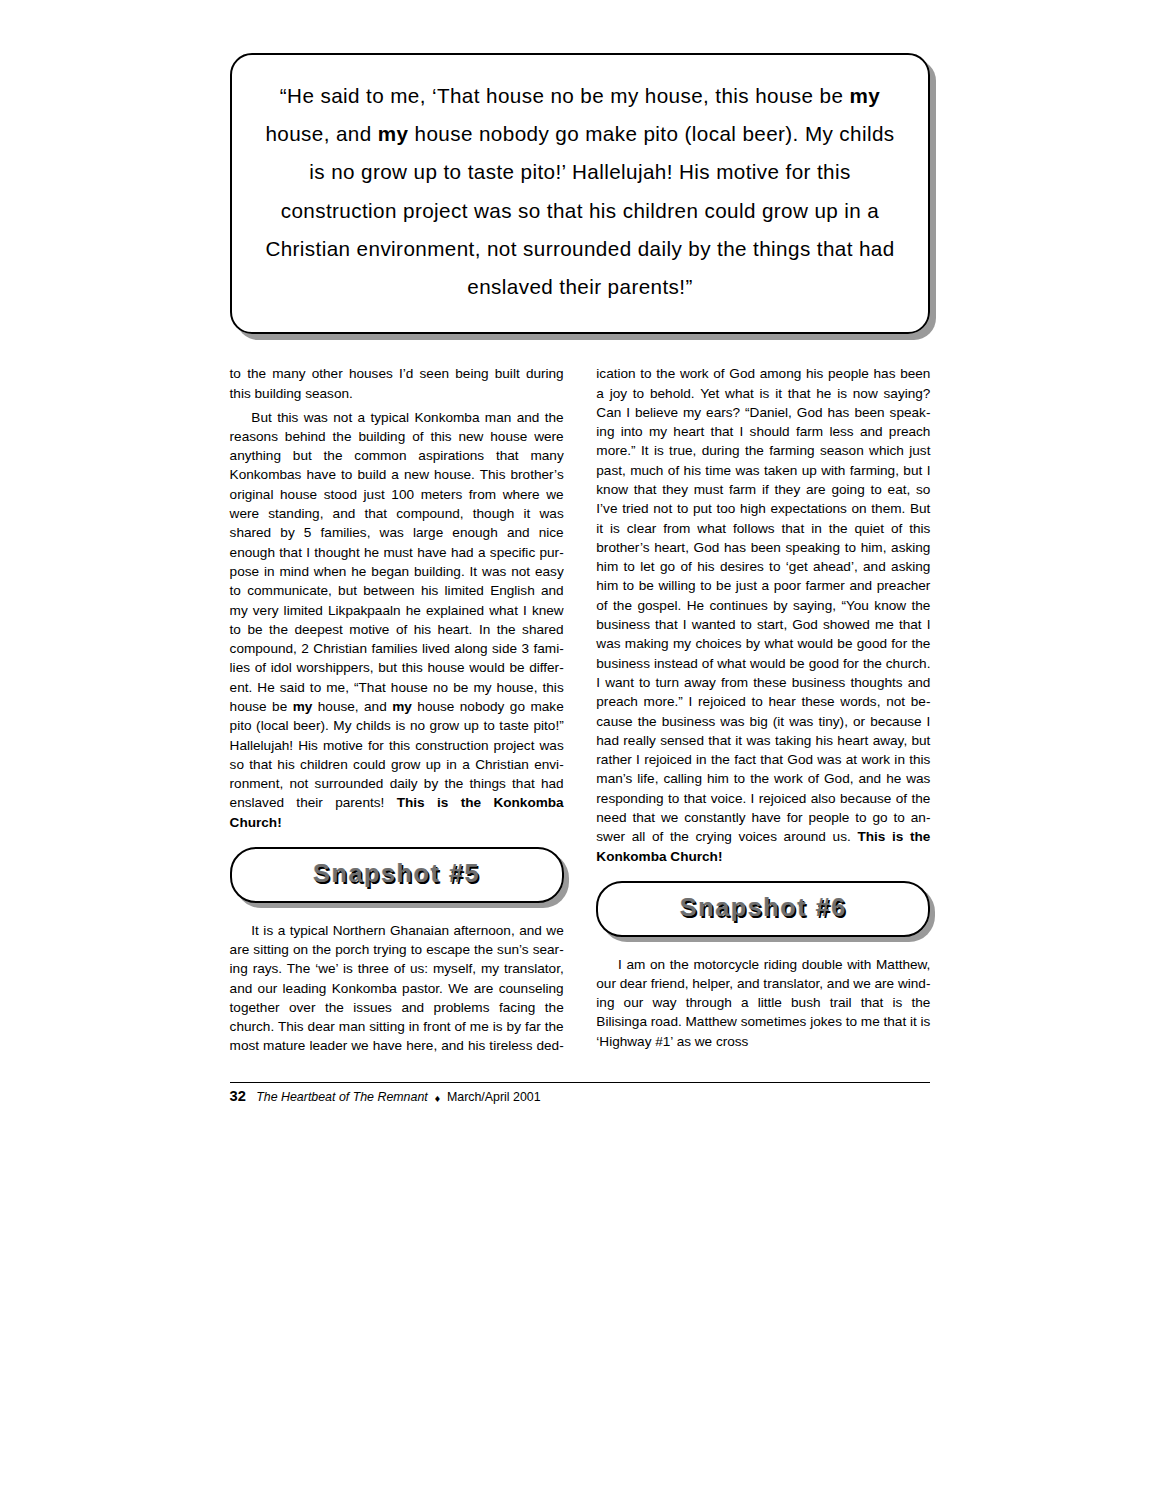“He said to me, ‘That house no be my house, this house be my house, and my house nobody go make pito (local beer). My childs is no grow up to taste pito!’ Hallelujah! His motive for this construction project was so that his children could grow up in a Christian environment, not surrounded daily by the things that had enslaved their parents!”
to the many other houses I’d seen being built during this building season.
But this was not a typical Konkomba man and the reasons behind the building of this new house were anything but the common aspirations that many Konkombas have to build a new house. This brother’s original house stood just 100 meters from where we were standing, and that compound, though it was shared by 5 families, was large enough and nice enough that I thought he must have had a specific purpose in mind when he began building. It was not easy to communicate, but between his limited English and my very limited Likpakpaaln he explained what I knew to be the deepest motive of his heart. In the shared compound, 2 Christian families lived along side 3 families of idol worshippers, but this house would be different. He said to me, “That house no be my house, this house be my house, and my house nobody go make pito (local beer). My childs is no grow up to taste pito!” Hallelujah! His motive for this construction project was so that his children could grow up in a Christian environment, not surrounded daily by the things that had enslaved their parents! This is the Konkomba Church!
Snapshot #5
It is a typical Northern Ghanaian afternoon, and we are sitting on the porch trying to escape the sun’s searing rays. The ‘we’ is three of us: myself, my translator, and our leading Konkomba pastor. We are counseling together over the issues and problems facing the church. This dear man sitting in front of me is by far the most mature leader we have here, and his tireless dedication to the work of God among his people has been a joy to behold. Yet what is it that he is now saying? Can I believe my ears? “Daniel, God has been speaking into my heart that I should farm less and preach more.” It is true, during the farming season which just past, much of his time was taken up with farming, but I know that they must farm if they are going to eat, so I’ve tried not to put too high expectations on them. But it is clear from what follows that in the quiet of this brother’s heart, God has been speaking to him, asking him to let go of his desires to ‘get ahead’, and asking him to be willing to be just a poor farmer and preacher of the gospel. He continues by saying, “You know the business that I wanted to start, God showed me that I was making my choices by what would be good for the business instead of what would be good for the church. I want to turn away from these business thoughts and preach more.” I rejoiced to hear these words, not because the business was big (it was tiny), or because I had really sensed that it was taking his heart away, but rather I rejoiced in the fact that God was at work in this man’s life, calling him to the work of God, and he was responding to that voice. I rejoiced also because of the need that we constantly have for people to go to answer all of the crying voices around us. This is the Konkomba Church!
Snapshot #6
I am on the motorcycle riding double with Matthew, our dear friend, helper, and translator, and we are winding our way through a little bush trail that is the Bilisinga road. Matthew sometimes jokes to me that it is ‘Highway #1’ as we cross
32 The Heartbeat of The Remnant ♦ March/April 2001